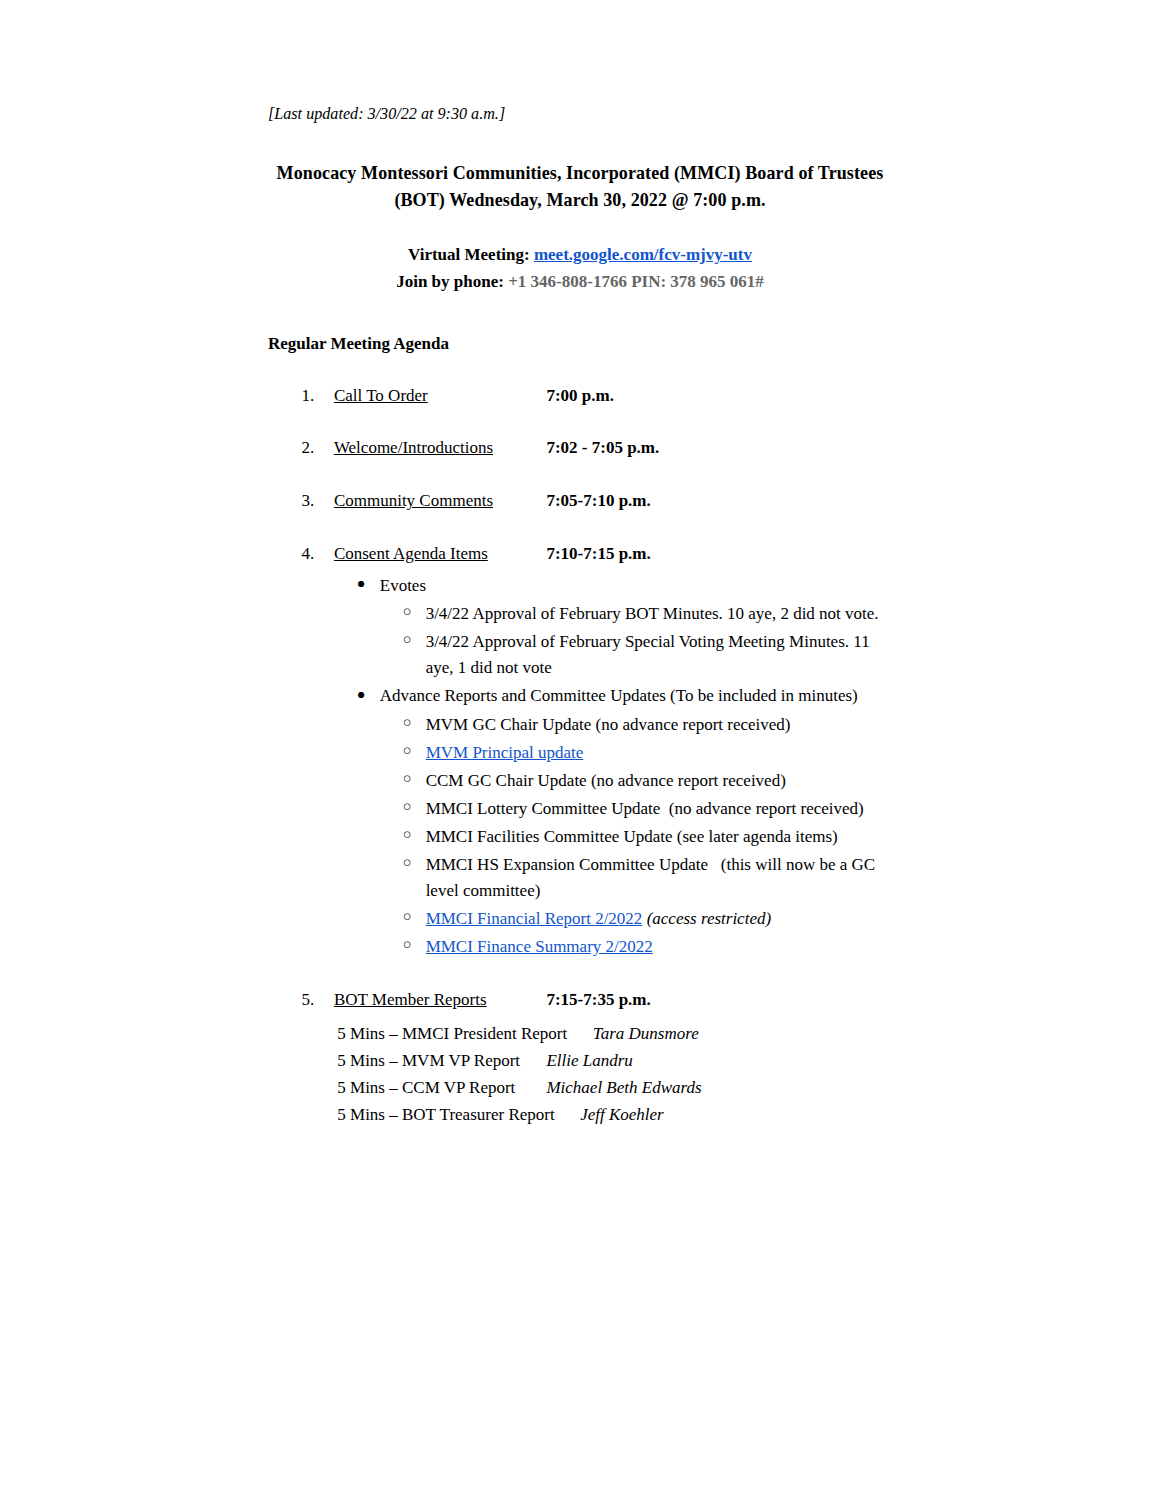[Last updated: 3/30/22 at 9:30 a.m.]
Monocacy Montessori Communities, Incorporated (MMCI) Board of Trustees
(BOT) Wednesday, March 30, 2022 @ 7:00 p.m.
Virtual Meeting: meet.google.com/fcv-mjvy-utv
Join by phone: +1 346-808-1766 PIN: 378 965 061#
Regular Meeting Agenda
Call To Order 7:00 p.m.
Welcome/Introductions 7:02 - 7:05 p.m.
Community Comments 7:05-7:10 p.m.
Consent Agenda Items 7:10-7:15 p.m.
Evotes
3/4/22 Approval of February BOT Minutes. 10 aye, 2 did not vote.
3/4/22 Approval of February Special Voting Meeting Minutes. 11 aye, 1 did not vote
Advance Reports and Committee Updates (To be included in minutes)
MVM GC Chair Update (no advance report received)
MVM Principal update
CCM GC Chair Update (no advance report received)
MMCI Lottery Committee Update (no advance report received)
MMCI Facilities Committee Update (see later agenda items)
MMCI HS Expansion Committee Update (this will now be a GC level committee)
MMCI Financial Report 2/2022 (access restricted)
MMCI Finance Summary 2/2022
BOT Member Reports 7:15-7:35 p.m.
5 Mins – MMCI President Report Tara Dunsmore
5 Mins – MVM VP Report Ellie Landru
5 Mins – CCM VP Report Michael Beth Edwards
5 Mins – BOT Treasurer Report Jeff Koehler